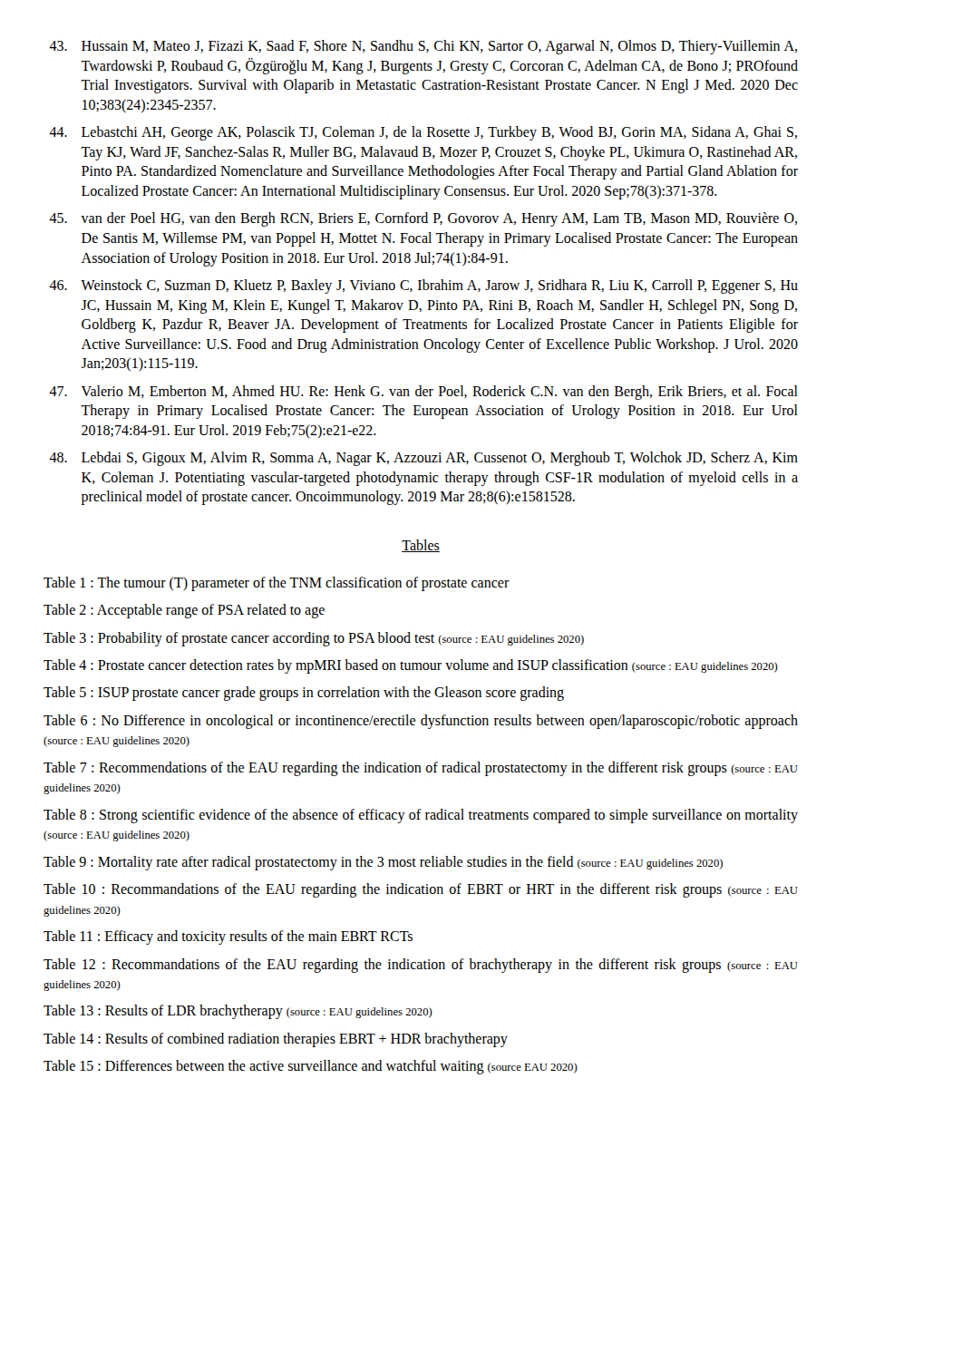Hussain M, Mateo J, Fizazi K, Saad F, Shore N, Sandhu S, Chi KN, Sartor O, Agarwal N, Olmos D, Thiery-Vuillemin A, Twardowski P, Roubaud G, Özgüroğlu M, Kang J, Burgents J, Gresty C, Corcoran C, Adelman CA, de Bono J; PROfound Trial Investigators. Survival with Olaparib in Metastatic Castration-Resistant Prostate Cancer. N Engl J Med. 2020 Dec 10;383(24):2345-2357.
Lebastchi AH, George AK, Polascik TJ, Coleman J, de la Rosette J, Turkbey B, Wood BJ, Gorin MA, Sidana A, Ghai S, Tay KJ, Ward JF, Sanchez-Salas R, Muller BG, Malavaud B, Mozer P, Crouzet S, Choyke PL, Ukimura O, Rastinehad AR, Pinto PA. Standardized Nomenclature and Surveillance Methodologies After Focal Therapy and Partial Gland Ablation for Localized Prostate Cancer: An International Multidisciplinary Consensus. Eur Urol. 2020 Sep;78(3):371-378.
van der Poel HG, van den Bergh RCN, Briers E, Cornford P, Govorov A, Henry AM, Lam TB, Mason MD, Rouvière O, De Santis M, Willemse PM, van Poppel H, Mottet N. Focal Therapy in Primary Localised Prostate Cancer: The European Association of Urology Position in 2018. Eur Urol. 2018 Jul;74(1):84-91.
Weinstock C, Suzman D, Kluetz P, Baxley J, Viviano C, Ibrahim A, Jarow J, Sridhara R, Liu K, Carroll P, Eggener S, Hu JC, Hussain M, King M, Klein E, Kungel T, Makarov D, Pinto PA, Rini B, Roach M, Sandler H, Schlegel PN, Song D, Goldberg K, Pazdur R, Beaver JA. Development of Treatments for Localized Prostate Cancer in Patients Eligible for Active Surveillance: U.S. Food and Drug Administration Oncology Center of Excellence Public Workshop. J Urol. 2020 Jan;203(1):115-119.
Valerio M, Emberton M, Ahmed HU. Re: Henk G. van der Poel, Roderick C.N. van den Bergh, Erik Briers, et al. Focal Therapy in Primary Localised Prostate Cancer: The European Association of Urology Position in 2018. Eur Urol 2018;74:84-91. Eur Urol. 2019 Feb;75(2):e21-e22.
Lebdai S, Gigoux M, Alvim R, Somma A, Nagar K, Azzouzi AR, Cussenot O, Merghoub T, Wolchok JD, Scherz A, Kim K, Coleman J. Potentiating vascular-targeted photodynamic therapy through CSF-1R modulation of myeloid cells in a preclinical model of prostate cancer. Oncoimmunology. 2019 Mar 28;8(6):e1581528.
Tables
Table 1 : The tumour (T) parameter of the TNM classification of prostate cancer
Table 2 : Acceptable range of PSA related to age
Table 3 : Probability of prostate cancer according to PSA blood test (source : EAU guidelines 2020)
Table 4 : Prostate cancer detection rates by mpMRI based on tumour volume and ISUP classification (source : EAU guidelines 2020)
Table 5 : ISUP prostate cancer grade groups in correlation with the Gleason score grading
Table 6 : No Difference in oncological or incontinence/erectile dysfunction results between open/laparoscopic/robotic approach (source : EAU guidelines 2020)
Table 7 : Recommendations of the EAU regarding the indication of radical prostatectomy in the different risk groups (source : EAU guidelines 2020)
Table 8 : Strong scientific evidence of the absence of efficacy of radical treatments compared to simple surveillance on mortality (source : EAU guidelines 2020)
Table 9 : Mortality rate after radical prostatectomy in the 3 most reliable studies in the field (source : EAU guidelines 2020)
Table 10 : Recommandations of the EAU regarding the indication of EBRT or HRT in the different risk groups (source : EAU guidelines 2020)
Table 11 : Efficacy and toxicity results of the main EBRT RCTs
Table 12 : Recommandations of the EAU regarding the indication of brachytherapy in the different risk groups (source : EAU guidelines 2020)
Table 13 : Results of LDR brachytherapy (source : EAU guidelines 2020)
Table 14 : Results of combined radiation therapies EBRT + HDR brachytherapy
Table 15 : Differences between the active surveillance and watchful waiting (source EAU 2020)